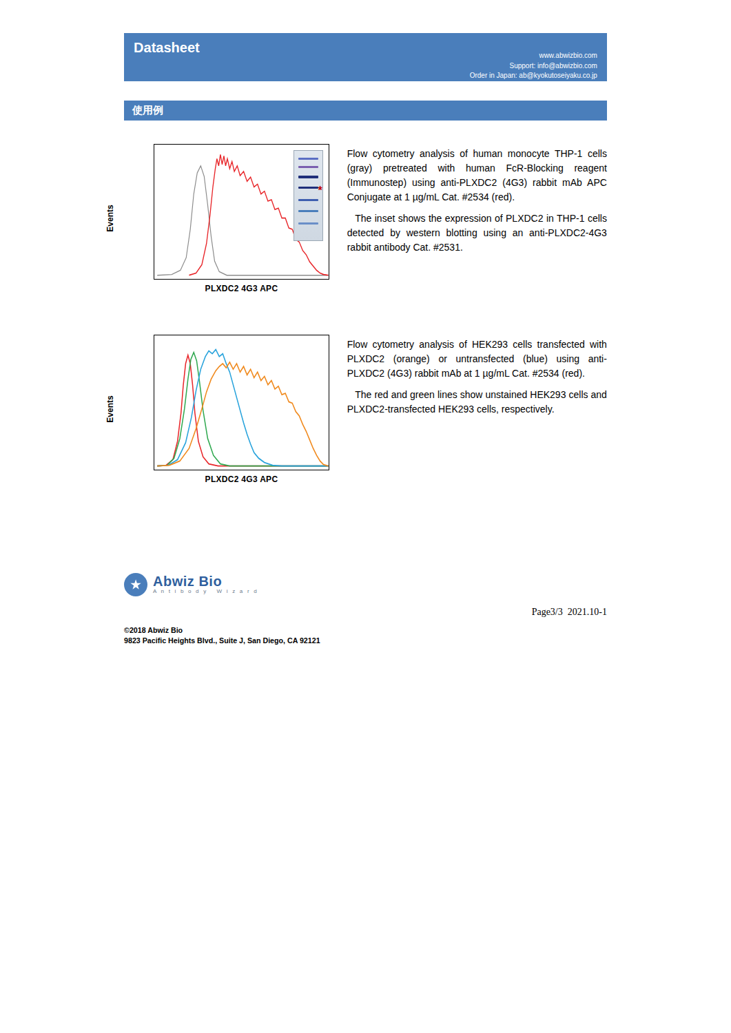Datasheet
www.abwizbio.com
Support: info@abwizbio.com
Order in Japan: ab@kyokutoseiyaku.co.jp
使用例
Events
*
PLXDC2 4G3 APC
Flow cytometry analysis of human monocyte THP-1 cells (gray) pretreated with human FcR-Blocking reagent (Immunostep) using anti-PLXDC2 (4G3) rabbit mAb APC Conjugate at 1 µg/mL Cat. #2534 (red).
The inset shows the expression of PLXDC2 in THP-1 cells detected by western blotting using an anti-PLXDC2-4G3 rabbit antibody Cat. #2531.
Events
PLXDC2 4G3 APC
Flow cytometry analysis of HEK293 cells transfected with PLXDC2 (orange) or untransfected (blue) using anti-PLXDC2 (4G3) rabbit mAb at 1 µg/mL Cat. #2534 (red).
The red and green lines show unstained HEK293 cells and PLXDC2-transfected HEK293 cells, respectively.
Abwiz Bio
A n t i b o d y W i z a r d
Page3/3 2021.10-1
©2018 Abwiz Bio
9823 Pacific Heights Blvd., Suite J, San Diego, CA 92121